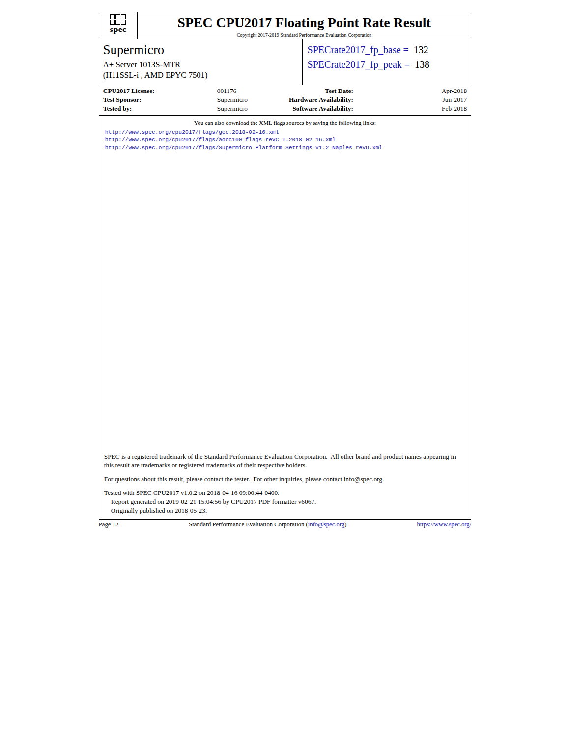spec
SPEC CPU2017 Floating Point Rate Result
Copyright 2017-2019 Standard Performance Evaluation Corporation
Supermicro
A+ Server 1013S-MTR
(H11SSL-i , AMD EPYC 7501)
SPECrate2017_fp_base = 132
SPECrate2017_fp_peak = 138
| CPU2017 License: | 001176 |
| Test Sponsor: | Supermicro |
| Tested by: | Supermicro |
| Test Date: | Apr-2018 |
| Hardware Availability: | Jun-2017 |
| Software Availability: | Feb-2018 |
You can also download the XML flags sources by saving the following links:
http://www.spec.org/cpu2017/flags/gcc.2018-02-16.xml
http://www.spec.org/cpu2017/flags/aocc100-flags-revC-I.2018-02-16.xml
http://www.spec.org/cpu2017/flags/Supermicro-Platform-Settings-V1.2-Naples-revD.xml
SPEC is a registered trademark of the Standard Performance Evaluation Corporation. All other brand and product names appearing in this result are trademarks or registered trademarks of their respective holders.
For questions about this result, please contact the tester. For other inquiries, please contact info@spec.org.
Tested with SPEC CPU2017 v1.0.2 on 2018-04-16 09:00:44-0400.
Report generated on 2019-02-21 15:04:56 by CPU2017 PDF formatter v6067.
Originally published on 2018-05-23.
Page 12
Standard Performance Evaluation Corporation (info@spec.org)
https://www.spec.org/